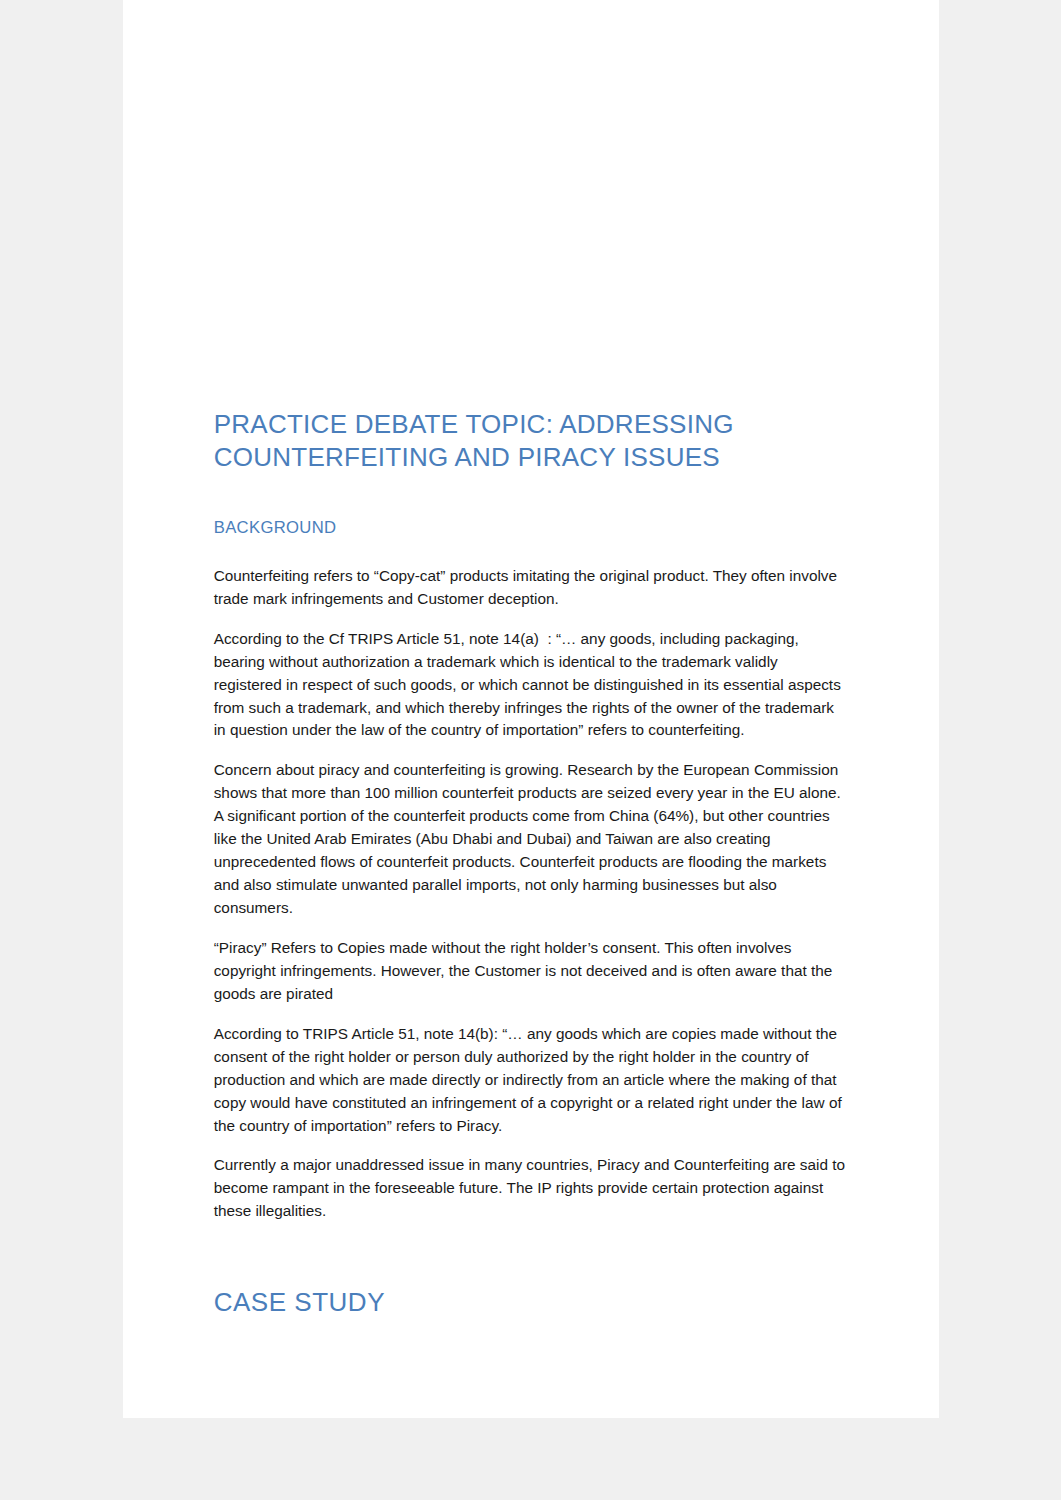Practice Debate Topic: Addressing Counterfeiting and Piracy Issues
Background
Counterfeiting refers to “Copy-cat” products imitating the original product. They often involve trade mark infringements and Customer deception.
According to the Cf TRIPS Article 51, note 14(a) : “… any goods, including packaging, bearing without authorization a trademark which is identical to the trademark validly registered in respect of such goods, or which cannot be distinguished in its essential aspects from such a trademark, and which thereby infringes the rights of the owner of the trademark in question under the law of the country of importation” refers to counterfeiting.
Concern about piracy and counterfeiting is growing. Research by the European Commission shows that more than 100 million counterfeit products are seized every year in the EU alone. A significant portion of the counterfeit products come from China (64%), but other countries like the United Arab Emirates (Abu Dhabi and Dubai) and Taiwan are also creating unprecedented flows of counterfeit products. Counterfeit products are flooding the markets and also stimulate unwanted parallel imports, not only harming businesses but also consumers.
“Piracy” Refers to Copies made without the right holder’s consent. This often involves copyright infringements. However, the Customer is not deceived and is often aware that the goods are pirated
According to TRIPS Article 51, note 14(b): “… any goods which are copies made without the consent of the right holder or person duly authorized by the right holder in the country of production and which are made directly or indirectly from an article where the making of that copy would have constituted an infringement of a copyright or a related right under the law of the country of importation” refers to Piracy.
Currently a major unaddressed issue in many countries, Piracy and Counterfeiting are said to become rampant in the foreseeable future. The IP rights provide certain protection against these illegalities.
Case Study